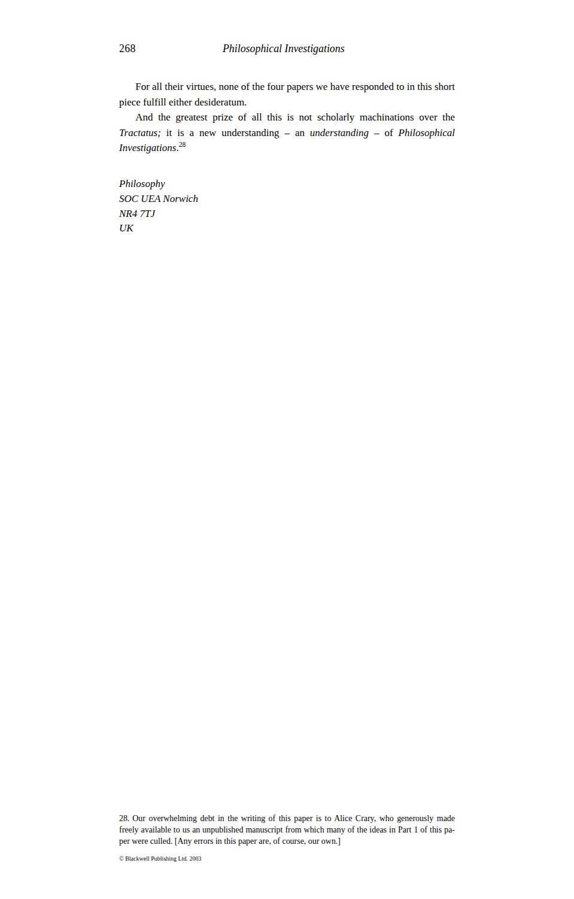268 Philosophical Investigations
For all their virtues, none of the four papers we have responded to in this short piece fulfill either desideratum.
And the greatest prize of all this is not scholarly machinations over the Tractatus; it is a new understanding – an understanding – of Philosophical Investigations.28
Philosophy
SOC UEA Norwich
NR4 7TJ
UK
28. Our overwhelming debt in the writing of this paper is to Alice Crary, who generously made freely available to us an unpublished manuscript from which many of the ideas in Part 1 of this paper were culled. [Any errors in this paper are, of course, our own.]
© Blackwell Publishing Ltd. 2003